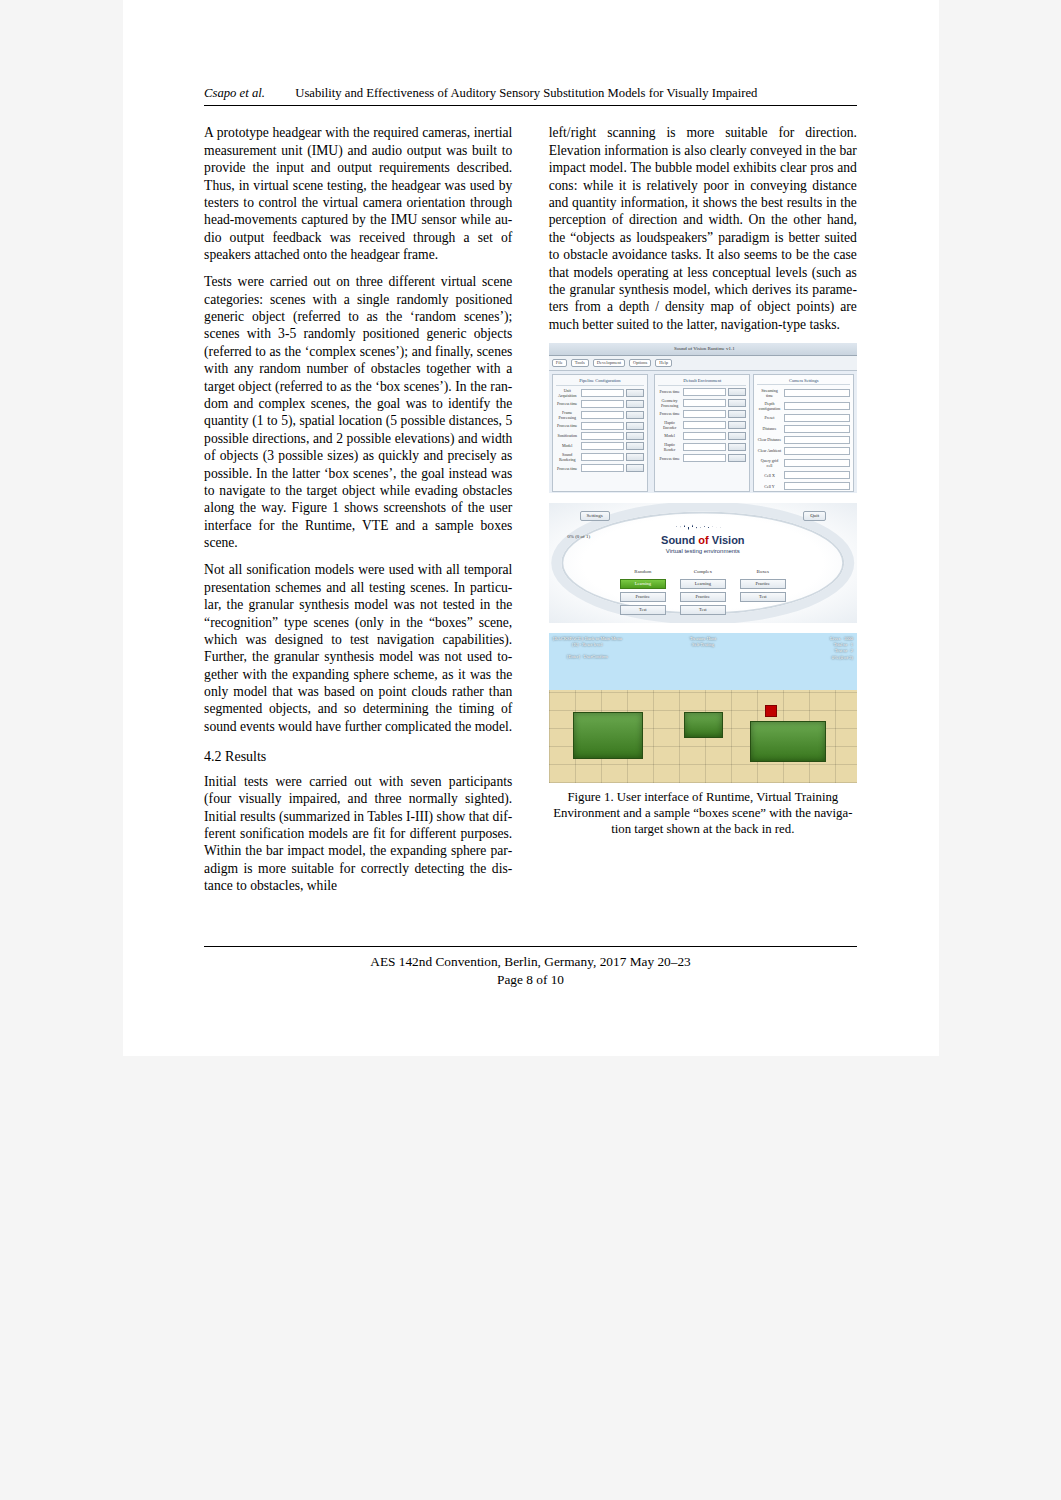Csapo et al.
Usability and Effectiveness of Auditory Sensory Substitution Models for Visually Impaired
A prototype headgear with the required cameras, inertial measurement unit (IMU) and audio output was built to provide the input and output requirements described. Thus, in virtual scene testing, the headgear was used by testers to control the virtual camera orientation through head-movements captured by the IMU sensor while audio output feedback was received through a set of speakers attached onto the headgear frame.
Tests were carried out on three different virtual scene categories: scenes with a single randomly positioned generic object (referred to as the ‘random scenes’); scenes with 3-5 randomly positioned generic objects (referred to as the ‘complex scenes’); and finally, scenes with any random number of obstacles together with a target object (referred to as the ‘box scenes’). In the random and complex scenes, the goal was to identify the quantity (1 to 5), spatial location (5 possible distances, 5 possible directions, and 2 possible elevations) and width of objects (3 possible sizes) as quickly and precisely as possible. In the latter ‘box scenes’, the goal instead was to navigate to the target object while evading obstacles along the way. Figure 1 shows screenshots of the user interface for the Runtime, VTE and a sample boxes scene.
Not all sonification models were used with all temporal presentation schemes and all testing scenes. In particular, the granular synthesis model was not tested in the “recognition” type scenes (only in the “boxes” scene, which was designed to test navigation capabilities). Further, the granular synthesis model was not used together with the expanding sphere scheme, as it was the only model that was based on point clouds rather than segmented objects, and so determining the timing of sound events would have further complicated the model.
4.2 Results
Initial tests were carried out with seven participants (four visually impaired, and three normally sighted). Initial results (summarized in Tables I-III) show that different sonification models are fit for different purposes. Within the bar impact model, the expanding sphere paradigm is more suitable for correctly detecting the distance to obstacles, while
left/right scanning is more suitable for direction. Elevation information is also clearly conveyed in the bar impact model. The bubble model exhibits clear pros and cons: while it is relatively poor in conveying distance and quantity information, it shows the best results in the perception of direction and width. On the other hand, the “objects as loudspeakers” paradigm is better suited to obstacle avoidance tasks. It also seems to be the case that models operating at less conceptual levels (such as the granular synthesis model, which derives its parameters from a depth / density map of object points) are much better suited to the latter, navigation-type tasks.
Sound of Vision Runtime v1.1
File Tools Development Options Help
Pipeline Configuration
Unit Acquisition
Process time
Frame Processing
Process time
Sonification
Model
Sound Rendering
Process time
Default Environment
Process time
Geometry Processing
Process time
Haptic Encoder
Model
Haptic Render
Process time
Camera Settings
Streaming time
Depth configuration
Preset
Distance
Clear Distance
Clear Ambient
Query grid cell
Cell X
Cell Y
Settings
Quit
0% (0 of 1)
Sound of Vision
Virtual testing environments
Random
Learning
Practice
Test
Complex
Learning
Practice
Test
Boxes
Practice
Test
[BACKSPACE]: Back to Main Menu
[R] - Reset level
[Enter] UserConfirm
Treasure Hunt
Self Testing
Lives 1000
Trial nr 1
Test nr 2
0% (0 of 3)
Figure 1. User interface of Runtime, Virtual Training Environment and a sample “boxes scene” with the navigation target shown at the back in red.
AES 142nd Convention, Berlin, Germany, 2017 May 20–23
Page 8 of 10